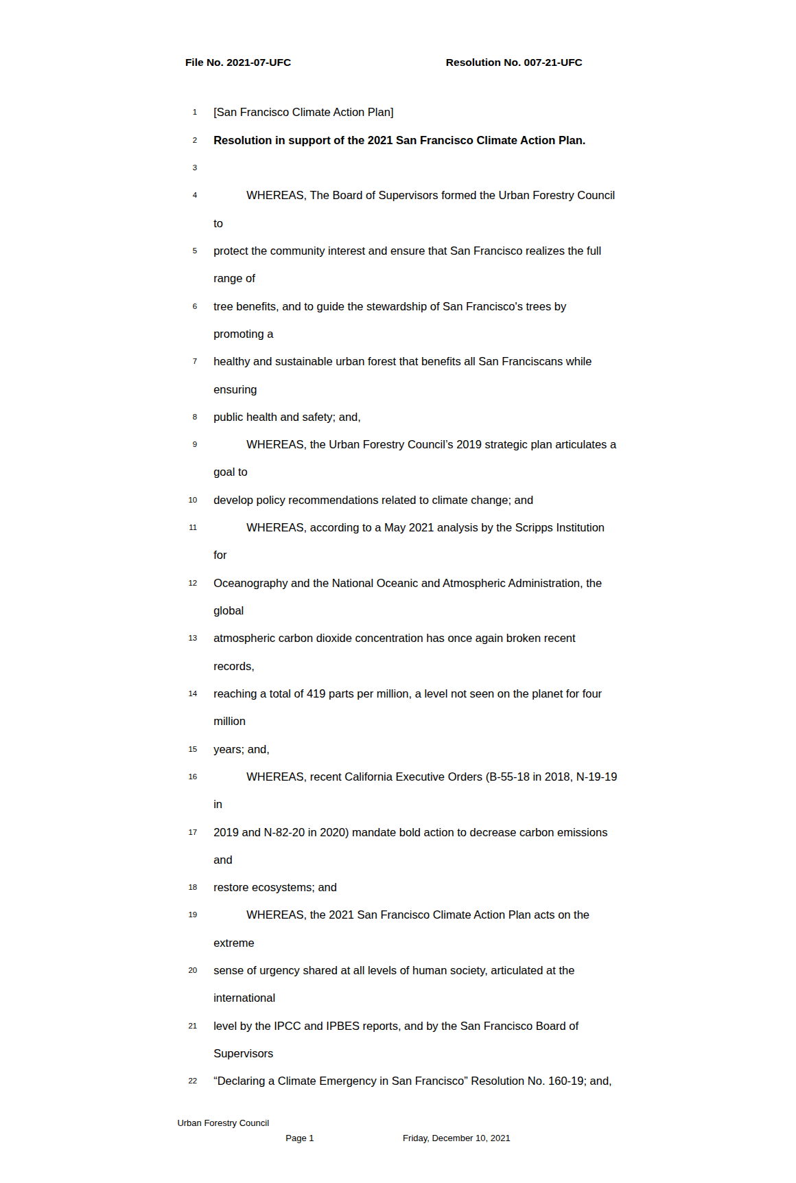File No. 2021-07-UFC
Resolution No. 007-21-UFC
[San Francisco Climate Action Plan]
Resolution in support of the 2021 San Francisco Climate Action Plan.
WHEREAS, The Board of Supervisors formed the Urban Forestry Council to
protect the community interest and ensure that San Francisco realizes the full range of
tree benefits, and to guide the stewardship of San Francisco's trees by promoting a
healthy and sustainable urban forest that benefits all San Franciscans while ensuring
public health and safety; and,
WHEREAS, the Urban Forestry Council’s 2019 strategic plan articulates a goal to
develop policy recommendations related to climate change; and
WHEREAS, according to a May 2021 analysis by the Scripps Institution for
Oceanography and the National Oceanic and Atmospheric Administration, the global
atmospheric carbon dioxide concentration has once again broken recent records,
reaching a total of 419 parts per million, a level not seen on the planet for four million
years; and,
WHEREAS, recent California Executive Orders (B-55-18 in 2018, N-19-19 in
2019 and N-82-20 in 2020) mandate bold action to decrease carbon emissions and
restore ecosystems; and
WHEREAS, the 2021 San Francisco Climate Action Plan acts on the extreme
sense of urgency shared at all levels of human society, articulated at the international
level by the IPCC and IPBES reports, and by the San Francisco Board of Supervisors
“Declaring a Climate Emergency in San Francisco” Resolution No. 160-19; and,
Urban Forestry Council
Page 1 Friday, December 10, 2021